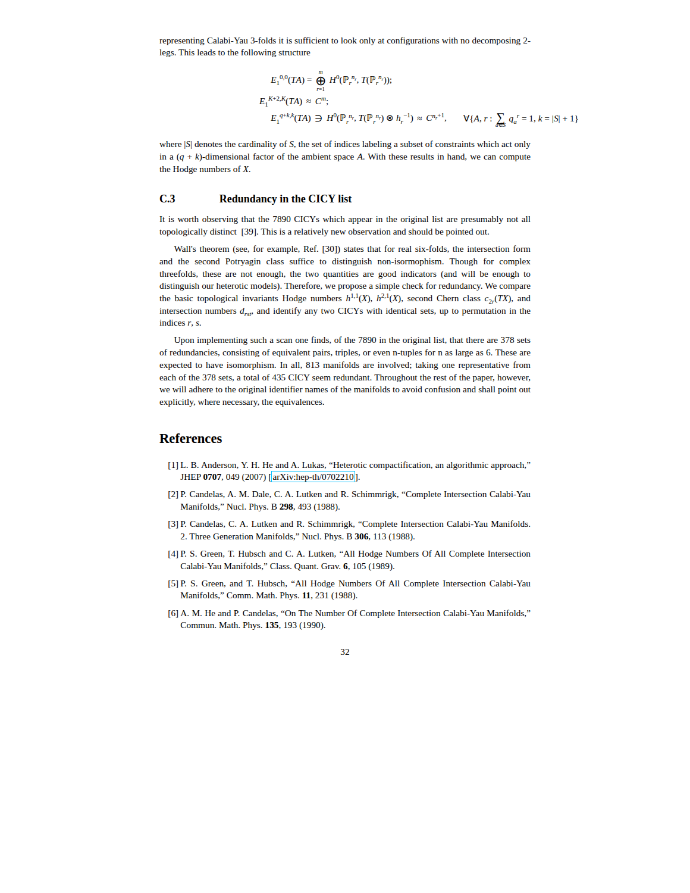representing Calabi-Yau 3-folds it is sufficient to look only at configurations with no decomposing 2-legs. This leads to the following structure
E10,0(TA) = m⊕r=1 H0(ℙrnr, T(ℙrnr));
E1K+2,K(TA) ≈ Cm;
E1q+k,k(TA) ∋ H0(ℙrnr, T(ℙrnr) ⊗ hr−1) ≈ Cnr+1, ∀{A, r : ∑a∈S qar = 1, k = |S| + 1}
where |S| denotes the cardinality of S, the set of indices labeling a subset of constraints which act only in a (q + k)-dimensional factor of the ambient space A. With these results in hand, we can compute the Hodge numbers of X.
C.3 Redundancy in the CICY list
It is worth observing that the 7890 CICYs which appear in the original list are presumably not all topologically distinct [39]. This is a relatively new observation and should be pointed out.
Wall's theorem (see, for example, Ref. [30]) states that for real six-folds, the intersection form and the second Potryagin class suffice to distinguish non-isormophism. Though for complex threefolds, these are not enough, the two quantities are good indicators (and will be enough to distinguish our heterotic models). Therefore, we propose a simple check for redundancy. We compare the basic topological invariants Hodge numbers h1,1(X), h2,1(X), second Chern class c2r(TX), and intersection numbers drst, and identify any two CICYs with identical sets, up to permutation in the indices r, s.
Upon implementing such a scan one finds, of the 7890 in the original list, that there are 378 sets of redundancies, consisting of equivalent pairs, triples, or even n-tuples for n as large as 6. These are expected to have isomorphism. In all, 813 manifolds are involved; taking one representative from each of the 378 sets, a total of 435 CICY seem redundant. Throughout the rest of the paper, however, we will adhere to the original identifier names of the manifolds to avoid confusion and shall point out explicitly, where necessary, the equivalences.
References
[1] L. B. Anderson, Y. H. He and A. Lukas, “Heterotic compactification, an algorithmic approach,” JHEP 0707, 049 (2007) [arXiv:hep-th/0702210].
[2] P. Candelas, A. M. Dale, C. A. Lutken and R. Schimmrigk, “Complete Intersection Calabi-Yau Manifolds,” Nucl. Phys. B 298, 493 (1988).
[3] P. Candelas, C. A. Lutken and R. Schimmrigk, “Complete Intersection Calabi-Yau Manifolds. 2. Three Generation Manifolds,” Nucl. Phys. B 306, 113 (1988).
[4] P. S. Green, T. Hubsch and C. A. Lutken, “All Hodge Numbers Of All Complete Intersection Calabi-Yau Manifolds,” Class. Quant. Grav. 6, 105 (1989).
[5] P. S. Green, and T. Hubsch, “All Hodge Numbers Of All Complete Intersection Calabi-Yau Manifolds,” Comm. Math. Phys. 11, 231 (1988).
[6] A. M. He and P. Candelas, “On The Number Of Complete Intersection Calabi-Yau Manifolds,” Commun. Math. Phys. 135, 193 (1990).
32